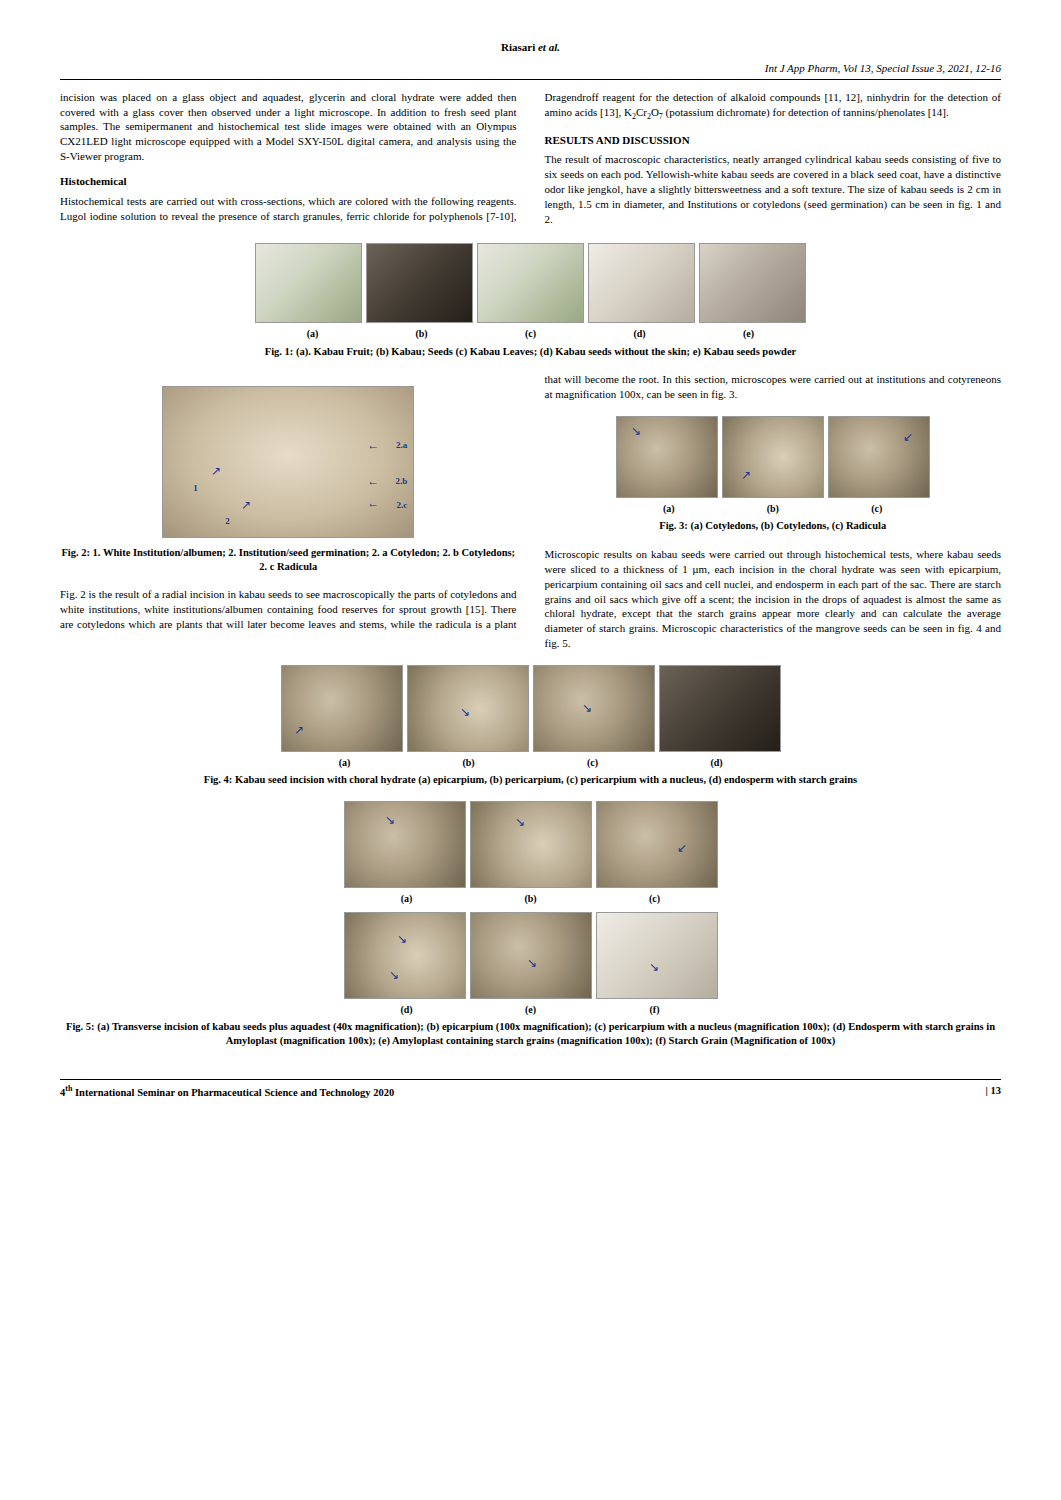Riasari et al.
Int J App Pharm, Vol 13, Special Issue 3, 2021, 12-16
incision was placed on a glass object and aquadest, glycerin and cloral hydrate were added then covered with a glass cover then observed under a light microscope. In addition to fresh seed plant samples. The semipermanent and histochemical test slide images were obtained with an Olympus CX21LED light microscope equipped with a Model SXY-I50L digital camera, and analysis using the S-Viewer program.
Histochemical
Histochemical tests are carried out with cross-sections, which are colored with the following reagents. Lugol iodine solution to reveal the presence of starch granules, ferric chloride for polyphenols [7-10], Dragendroff reagent for the detection of alkaloid compounds [11, 12], ninhydrin for the detection of amino acids [13], K2Cr2O7 (potassium dichromate) for detection of tannins/phenolates [14].
RESULTS AND DISCUSSION
The result of macroscopic characteristics, neatly arranged cylindrical kabau seeds consisting of five to six seeds on each pod. Yellowish-white kabau seeds are covered in a black seed coat, have a distinctive odor like jengkol, have a slightly bittersweetness and a soft texture. The size of kabau seeds is 2 cm in length, 1.5 cm in diameter, and Institutions or cotyledons (seed germination) can be seen in fig. 1 and 2.
(a) (b) (c) (d) (e)
Fig. 1: (a). Kabau Fruit; (b) Kabau; Seeds (c) Kabau Leaves; (d) Kabau seeds without the skin; e) Kabau seeds powder
1 2 2.a 2.b 2.c ↗ ↗ ← ← ←
Fig. 2: 1. White Institution/albumen; 2. Institution/seed germination; 2. a Cotyledon; 2. b Cotyledons; 2. c Radicula
Fig. 2 is the result of a radial incision in kabau seeds to see macroscopically the parts of cotyledons and white institutions, white institutions/albumen containing food reserves for sprout growth [15]. There are cotyledons which are plants that will later become leaves and stems, while the radicula is a plant that will become the root. In this section, microscopes were carried out at institutions and cotyreneons at magnification 100x, can be seen in fig. 3.
↘
↗
↙
(a) (b) (c)
Fig. 3: (a) Cotyledons, (b) Cotyledons, (c) Radicula
Microscopic results on kabau seeds were carried out through histochemical tests, where kabau seeds were sliced to a thickness of 1 µm, each incision in the choral hydrate was seen with epicarpium, pericarpium containing oil sacs and cell nuclei, and endosperm in each part of the sac. There are starch grains and oil sacs which give off a scent; the incision in the drops of aquadest is almost the same as chloral hydrate, except that the starch grains appear more clearly and can calculate the average diameter of starch grains. Microscopic characteristics of the mangrove seeds can be seen in fig. 4 and fig. 5.
↗
↘
↘
(a) (b) (c) (d)
Fig. 4: Kabau seed incision with choral hydrate (a) epicarpium, (b) pericarpium, (c) pericarpium with a nucleus, (d) endosperm with starch grains
↘
↘
↙
(a) (b) (c)
↘ ↘
↘
↘
(d) (e) (f)
Fig. 5: (a) Transverse incision of kabau seeds plus aquadest (40x magnification); (b) epicarpium (100x magnification); (c) pericarpium with a nucleus (magnification 100x); (d) Endosperm with starch grains in Amyloplast (magnification 100x); (e) Amyloplast containing starch grains (magnification 100x); (f) Starch Grain (Magnification of 100x)
4th International Seminar on Pharmaceutical Science and Technology 2020 | 13